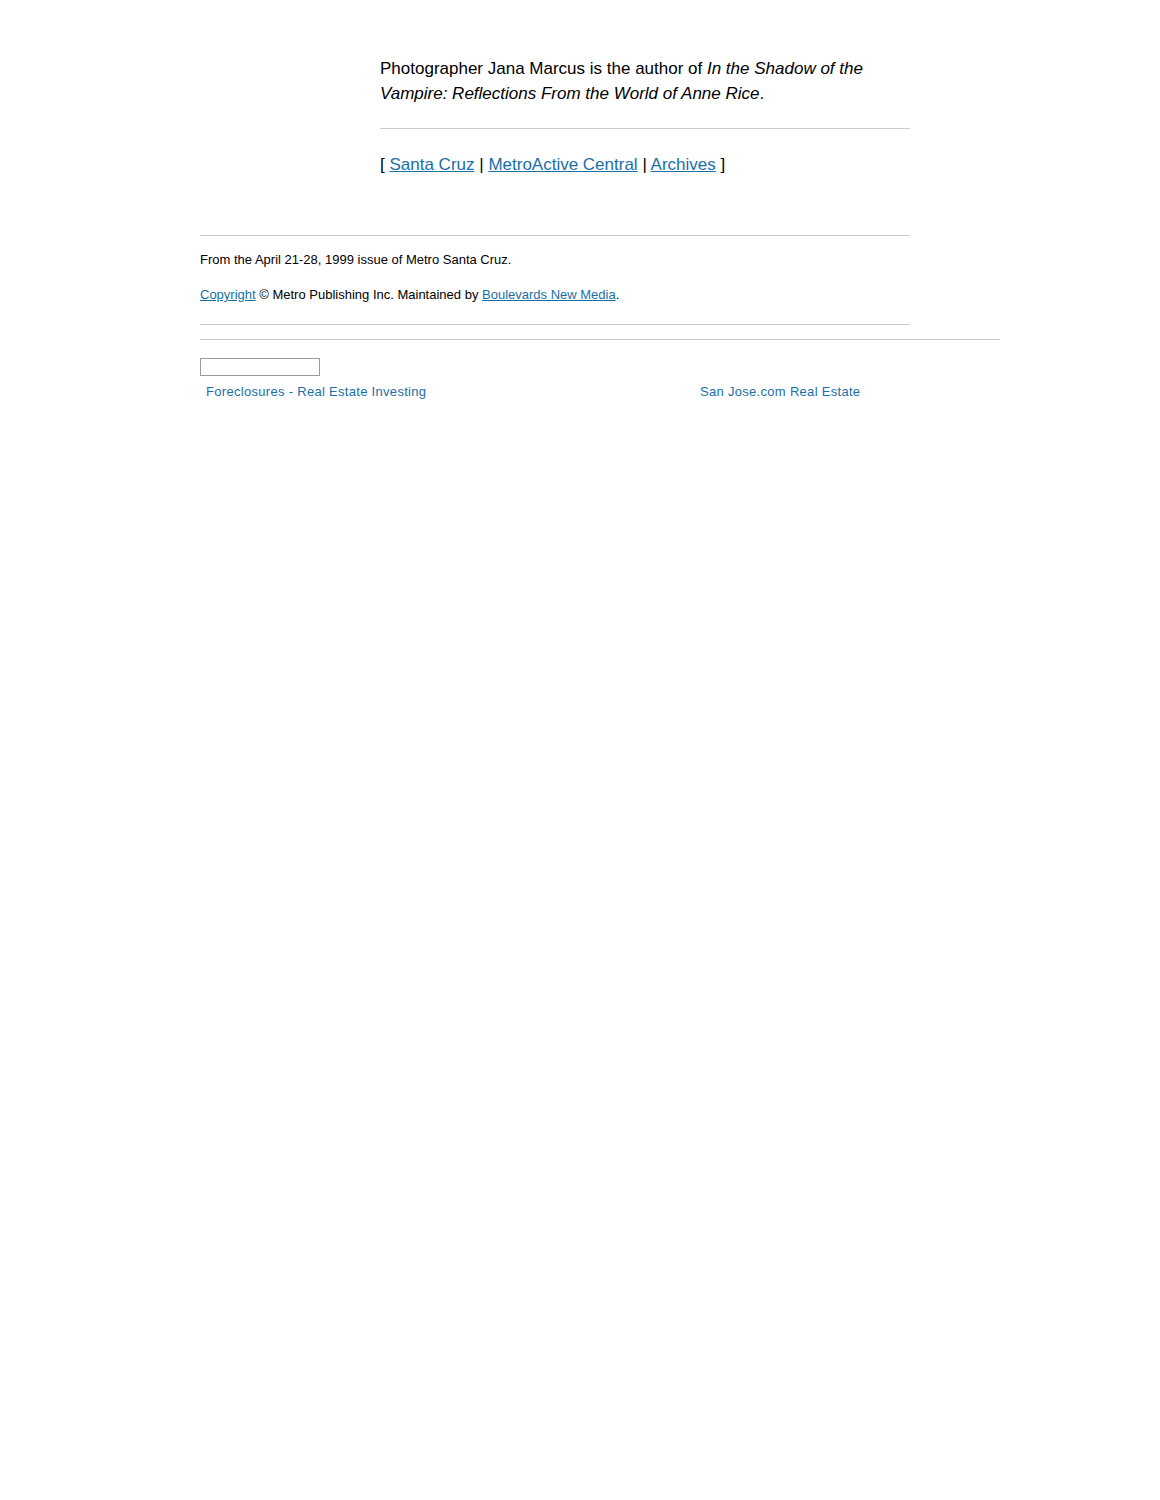Photographer Jana Marcus is the author of In the Shadow of the Vampire: Reflections From the World of Anne Rice.
[ Santa Cruz | MetroActive Central | Archives ]
From the April 21-28, 1999 issue of Metro Santa Cruz.
Copyright © Metro Publishing Inc. Maintained by Boulevards New Media.
Foreclosures - Real Estate Investing San Jose.com Real Estate